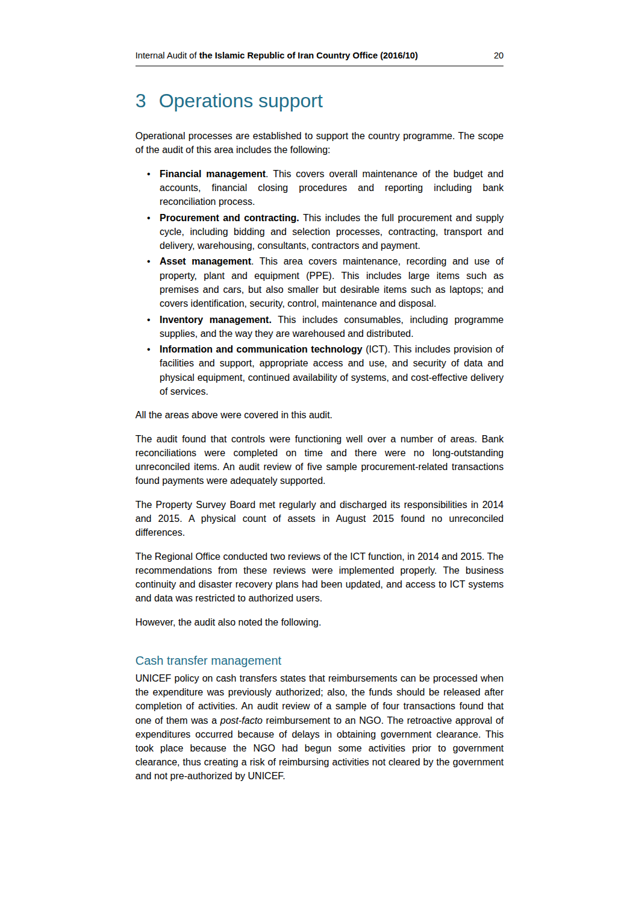Internal Audit of the Islamic Republic of Iran Country Office (2016/10)
20
3 Operations support
Operational processes are established to support the country programme. The scope of the audit of this area includes the following:
Financial management. This covers overall maintenance of the budget and accounts, financial closing procedures and reporting including bank reconciliation process.
Procurement and contracting. This includes the full procurement and supply cycle, including bidding and selection processes, contracting, transport and delivery, warehousing, consultants, contractors and payment.
Asset management. This area covers maintenance, recording and use of property, plant and equipment (PPE). This includes large items such as premises and cars, but also smaller but desirable items such as laptops; and covers identification, security, control, maintenance and disposal.
Inventory management. This includes consumables, including programme supplies, and the way they are warehoused and distributed.
Information and communication technology (ICT). This includes provision of facilities and support, appropriate access and use, and security of data and physical equipment, continued availability of systems, and cost-effective delivery of services.
All the areas above were covered in this audit.
The audit found that controls were functioning well over a number of areas. Bank reconciliations were completed on time and there were no long-outstanding unreconciled items. An audit review of five sample procurement-related transactions found payments were adequately supported.
The Property Survey Board met regularly and discharged its responsibilities in 2014 and 2015. A physical count of assets in August 2015 found no unreconciled differences.
The Regional Office conducted two reviews of the ICT function, in 2014 and 2015. The recommendations from these reviews were implemented properly. The business continuity and disaster recovery plans had been updated, and access to ICT systems and data was restricted to authorized users.
However, the audit also noted the following.
Cash transfer management
UNICEF policy on cash transfers states that reimbursements can be processed when the expenditure was previously authorized; also, the funds should be released after completion of activities. An audit review of a sample of four transactions found that one of them was a post-facto reimbursement to an NGO. The retroactive approval of expenditures occurred because of delays in obtaining government clearance. This took place because the NGO had begun some activities prior to government clearance, thus creating a risk of reimbursing activities not cleared by the government and not pre-authorized by UNICEF.